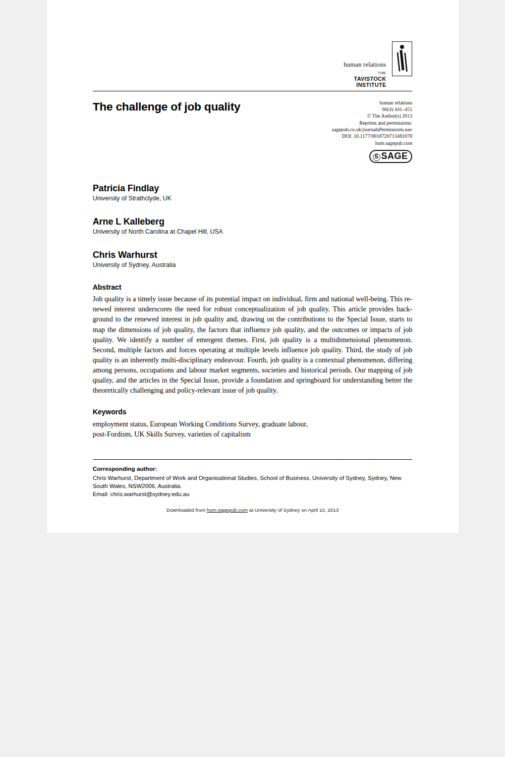human relations
THE TAVISTOCK INSTITUTE
The challenge of job quality
human relations
66(4) 441–451
© The Author(s) 2013
Reprints and permissions:
sagepub.co.uk/journalsPermissions.nav
DOI: 10.1177/0018726713481070
hum.sagepub.com
SSAGE
Patricia Findlay
University of Strathclyde, UK
Arne L Kalleberg
University of North Carolina at Chapel Hill, USA
Chris Warhurst
University of Sydney, Australia
Abstract
Job quality is a timely issue because of its potential impact on individual, firm and national well-being. This renewed interest underscores the need for robust conceptualization of job quality. This article provides background to the renewed interest in job quality and, drawing on the contributions to the Special Issue, starts to map the dimensions of job quality, the factors that influence job quality, and the outcomes or impacts of job quality. We identify a number of emergent themes. First, job quality is a multidimensional phenomenon. Second, multiple factors and forces operating at multiple levels influence job quality. Third, the study of job quality is an inherently multi-disciplinary endeavour. Fourth, job quality is a contextual phenomenon, differing among persons, occupations and labour market segments, societies and historical periods. Our mapping of job quality, and the articles in the Special Issue, provide a foundation and springboard for understanding better the theoretically challenging and policy-relevant issue of job quality.
Keywords
employment status, European Working Conditions Survey, graduate labour,
post-Fordism, UK Skills Survey, varieties of capitalism
Corresponding author:
Chris Warhurst, Department of Work and Organisational Studies, School of Business, University of Sydney, Sydney, New South Wales, NSW2006, Australia.
Email: chris.warhurst@sydney.edu.au
Downloaded from hum.sagepub.com at University of Sydney on April 10, 2013